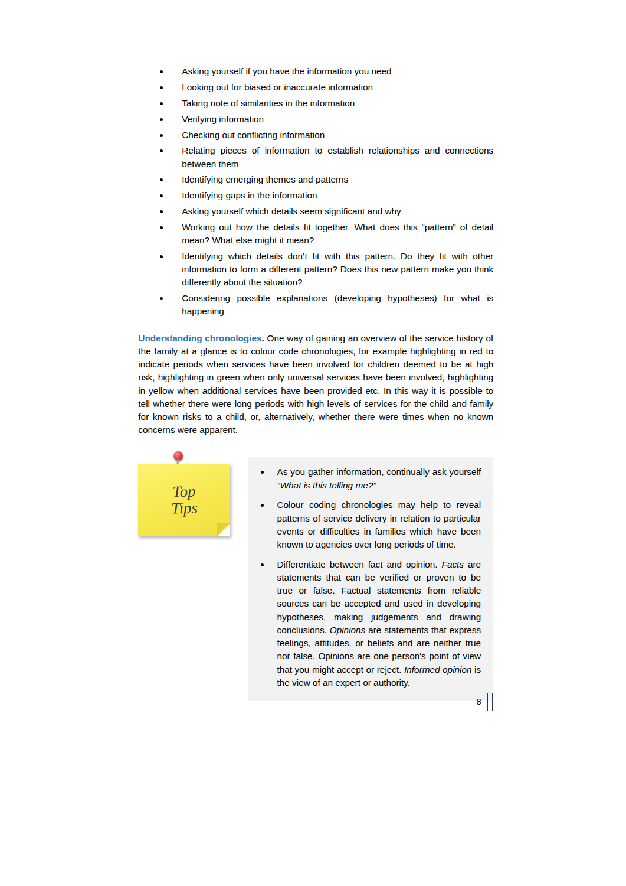Asking yourself if you have the information you need
Looking out for biased or inaccurate information
Taking note of similarities in the information
Verifying information
Checking out conflicting information
Relating pieces of information to establish relationships and connections between them
Identifying emerging themes and patterns
Identifying gaps in the information
Asking yourself which details seem significant and why
Working out how the details fit together. What does this “pattern” of detail mean? What else might it mean?
Identifying which details don’t fit with this pattern. Do they fit with other information to form a different pattern? Does this new pattern make you think differently about the situation?
Considering possible explanations (developing hypotheses) for what is happening
Understanding chronologies. One way of gaining an overview of the service history of the family at a glance is to colour code chronologies, for example highlighting in red to indicate periods when services have been involved for children deemed to be at high risk, highlighting in green when only universal services have been involved, highlighting in yellow when additional services have been provided etc. In this way it is possible to tell whether there were long periods with high levels of services for the child and family for known risks to a child, or, alternatively, whether there were times when no known concerns were apparent.
Top
Tips
As you gather information, continually ask yourself “What is this telling me?”
Colour coding chronologies may help to reveal patterns of service delivery in relation to particular events or difficulties in families which have been known to agencies over long periods of time.
Differentiate between fact and opinion. Facts are statements that can be verified or proven to be true or false. Factual statements from reliable sources can be accepted and used in developing hypotheses, making judgements and drawing conclusions. Opinions are statements that express feelings, attitudes, or beliefs and are neither true nor false. Opinions are one person's point of view that you might accept or reject. Informed opinion is the view of an expert or authority.
8